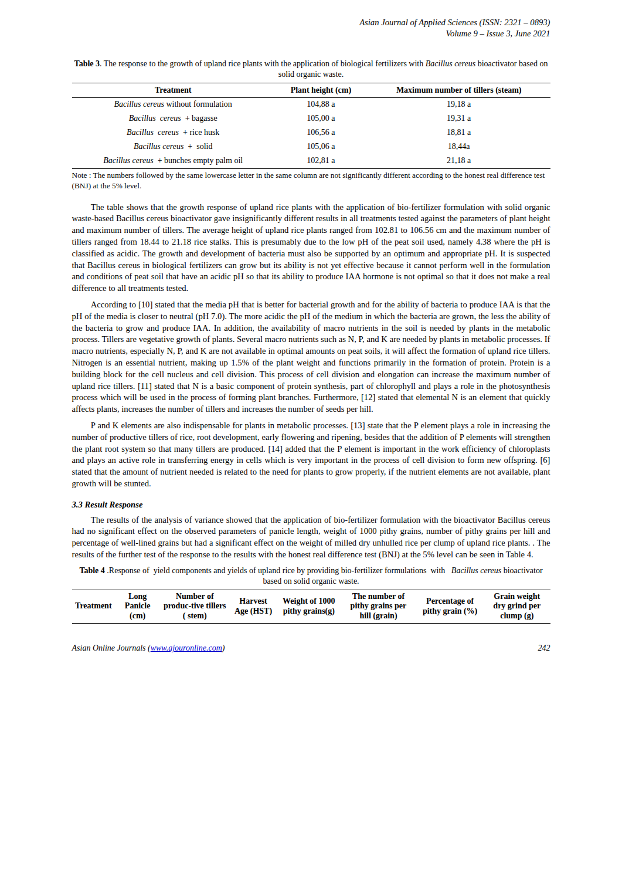Asian Journal of Applied Sciences (ISSN: 2321 – 0893)
Volume 9 – Issue 3, June 2021
Table 3 . The response to the growth of upland rice plants with the application of biological fertilizers with Bacillus cereus bioactivator based on solid organic waste.
| Treatment | Plant height (cm) | Maximum number of tillers (steam) |
| --- | --- | --- |
| Bacillus cereus without formulation | 104,88 a | 19,18 a |
| Bacillus cereus + bagasse | 105,00 a | 19,31 a |
| Bacillus cereus + rice husk | 106,56 a | 18,81 a |
| Bacillus cereus + solid | 105,06 a | 18,44a |
| Bacillus cereus + bunches empty palm oil | 102,81 a | 21,18 a |
Note : The numbers followed by the same lowercase letter in the same column are not significantly different according to the honest real difference test (BNJ) at the 5% level.
The table shows that the growth response of upland rice plants with the application of bio-fertilizer formulation with solid organic waste-based Bacillus cereus bioactivator gave insignificantly different results in all treatments tested against the parameters of plant height and maximum number of tillers. The average height of upland rice plants ranged from 102.81 to 106.56 cm and the maximum number of tillers ranged from 18.44 to 21.18 rice stalks. This is presumably due to the low pH of the peat soil used, namely 4.38 where the pH is classified as acidic. The growth and development of bacteria must also be supported by an optimum and appropriate pH. It is suspected that Bacillus cereus in biological fertilizers can grow but its ability is not yet effective because it cannot perform well in the formulation and conditions of peat soil that have an acidic pH so that its ability to produce IAA hormone is not optimal so that it does not make a real difference to all treatments tested.
According to [10] stated that the media pH that is better for bacterial growth and for the ability of bacteria to produce IAA is that the pH of the media is closer to neutral (pH 7.0). The more acidic the pH of the medium in which the bacteria are grown, the less the ability of the bacteria to grow and produce IAA. In addition, the availability of macro nutrients in the soil is needed by plants in the metabolic process. Tillers are vegetative growth of plants. Several macro nutrients such as N, P, and K are needed by plants in metabolic processes. If macro nutrients, especially N, P, and K are not available in optimal amounts on peat soils, it will affect the formation of upland rice tillers. Nitrogen is an essential nutrient, making up 1.5% of the plant weight and functions primarily in the formation of protein. Protein is a building block for the cell nucleus and cell division. This process of cell division and elongation can increase the maximum number of upland rice tillers. [11] stated that N is a basic component of protein synthesis, part of chlorophyll and plays a role in the photosynthesis process which will be used in the process of forming plant branches. Furthermore, [12] stated that elemental N is an element that quickly affects plants, increases the number of tillers and increases the number of seeds per hill.
P and K elements are also indispensable for plants in metabolic processes. [13] state that the P element plays a role in increasing the number of productive tillers of rice, root development, early flowering and ripening, besides that the addition of P elements will strengthen the plant root system so that many tillers are produced. [14] added that the P element is important in the work efficiency of chloroplasts and plays an active role in transferring energy in cells which is very important in the process of cell division to form new offspring. [6] stated that the amount of nutrient needed is related to the need for plants to grow properly, if the nutrient elements are not available, plant growth will be stunted.
3.3 Result Response
The results of the analysis of variance showed that the application of bio-fertilizer formulation with the bioactivator Bacillus cereus had no significant effect on the observed parameters of panicle length, weight of 1000 pithy grains, number of pithy grains per hill and percentage of well-lined grains but had a significant effect on the weight of milled dry unhulled rice per clump of upland rice plants. . The results of the further test of the response to the results with the honest real difference test (BNJ) at the 5% level can be seen in Table 4.
Table 4 .Response of yield components and yields of upland rice by providing bio-fertilizer formulations with Bacillus cereus bioactivator based on solid organic waste.
| Treatment | Long Panicle (cm) | Number of produc-tive tillers ( stem) | Harvest Age (HST) | Weight of 1000 pithy grains(g) | The number of pithy grains per hill (grain) | Percentage of pithy grain (%) | Grain weight dry grind per clump (g) |
| --- | --- | --- | --- | --- | --- | --- | --- |
Asian Online Journals (www.ajouronline.com)
242